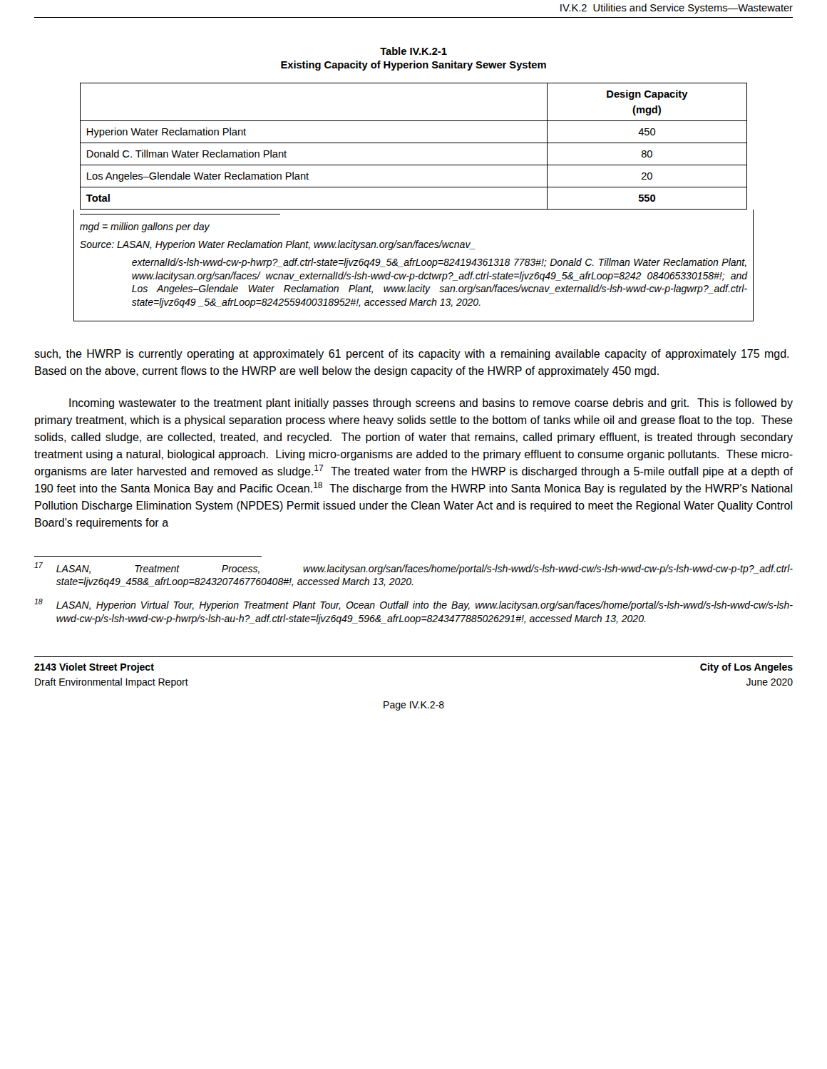IV.K.2 Utilities and Service Systems—Wastewater
Table IV.K.2-1
Existing Capacity of Hyperion Sanitary Sewer System
| | Design Capacity (mgd) |
| --- | --- |
| Hyperion Water Reclamation Plant | 450 |
| Donald C. Tillman Water Reclamation Plant | 80 |
| Los Angeles–Glendale Water Reclamation Plant | 20 |
| Total | 550 |
mgd = million gallons per day
Source: LASAN, Hyperion Water Reclamation Plant, www.lacitysan.org/san/faces/wcnav_
externalId/s-lsh-wwd-cw-p-hwrp?_adf.ctrl-state=ljvz6q49_5&_afrLoop=824194361318 7783#!; Donald C. Tillman Water Reclamation Plant, www.lacitysan.org/san/faces/ wcnav_externalId/s-lsh-wwd-cw-p-dctwrp?_adf.ctrl-state=ljvz6q49_5&_afrLoop=8242 084065330158#!; and Los Angeles–Glendale Water Reclamation Plant, www.lacity san.org/san/faces/wcnav_externalId/s-lsh-wwd-cw-p-lagwrp?_adf.ctrl-state=ljvz6q49 _5&_afrLoop=8242559400318952#!, accessed March 13, 2020.
such, the HWRP is currently operating at approximately 61 percent of its capacity with a remaining available capacity of approximately 175 mgd. Based on the above, current flows to the HWRP are well below the design capacity of the HWRP of approximately 450 mgd.
Incoming wastewater to the treatment plant initially passes through screens and basins to remove coarse debris and grit. This is followed by primary treatment, which is a physical separation process where heavy solids settle to the bottom of tanks while oil and grease float to the top. These solids, called sludge, are collected, treated, and recycled. The portion of water that remains, called primary effluent, is treated through secondary treatment using a natural, biological approach. Living micro-organisms are added to the primary effluent to consume organic pollutants. These micro-organisms are later harvested and removed as sludge.17 The treated water from the HWRP is discharged through a 5-mile outfall pipe at a depth of 190 feet into the Santa Monica Bay and Pacific Ocean.18 The discharge from the HWRP into Santa Monica Bay is regulated by the HWRP's National Pollution Discharge Elimination System (NPDES) Permit issued under the Clean Water Act and is required to meet the Regional Water Quality Control Board's requirements for a
17
LASAN, Treatment Process, www.lacitysan.org/san/faces/home/portal/s-lsh-wwd/s-lsh-wwd-cw/s-lsh-wwd-cw-p/s-lsh-wwd-cw-p-tp?_adf.ctrl-state=ljvz6q49_458&_afrLoop=8243207467760408#!, accessed March 13, 2020.
18
LASAN, Hyperion Virtual Tour, Hyperion Treatment Plant Tour, Ocean Outfall into the Bay, www.lacitysan.org/san/faces/home/portal/s-lsh-wwd/s-lsh-wwd-cw/s-lsh-wwd-cw-p/s-lsh-wwd-cw-p-hwrp/s-lsh-au-h?_adf.ctrl-state=ljvz6q49_596&_afrLoop=8243477885026291#!, accessed March 13, 2020.
2143 Violet Street Project
Draft Environmental Impact Report
City of Los Angeles
June 2020
Page IV.K.2-8